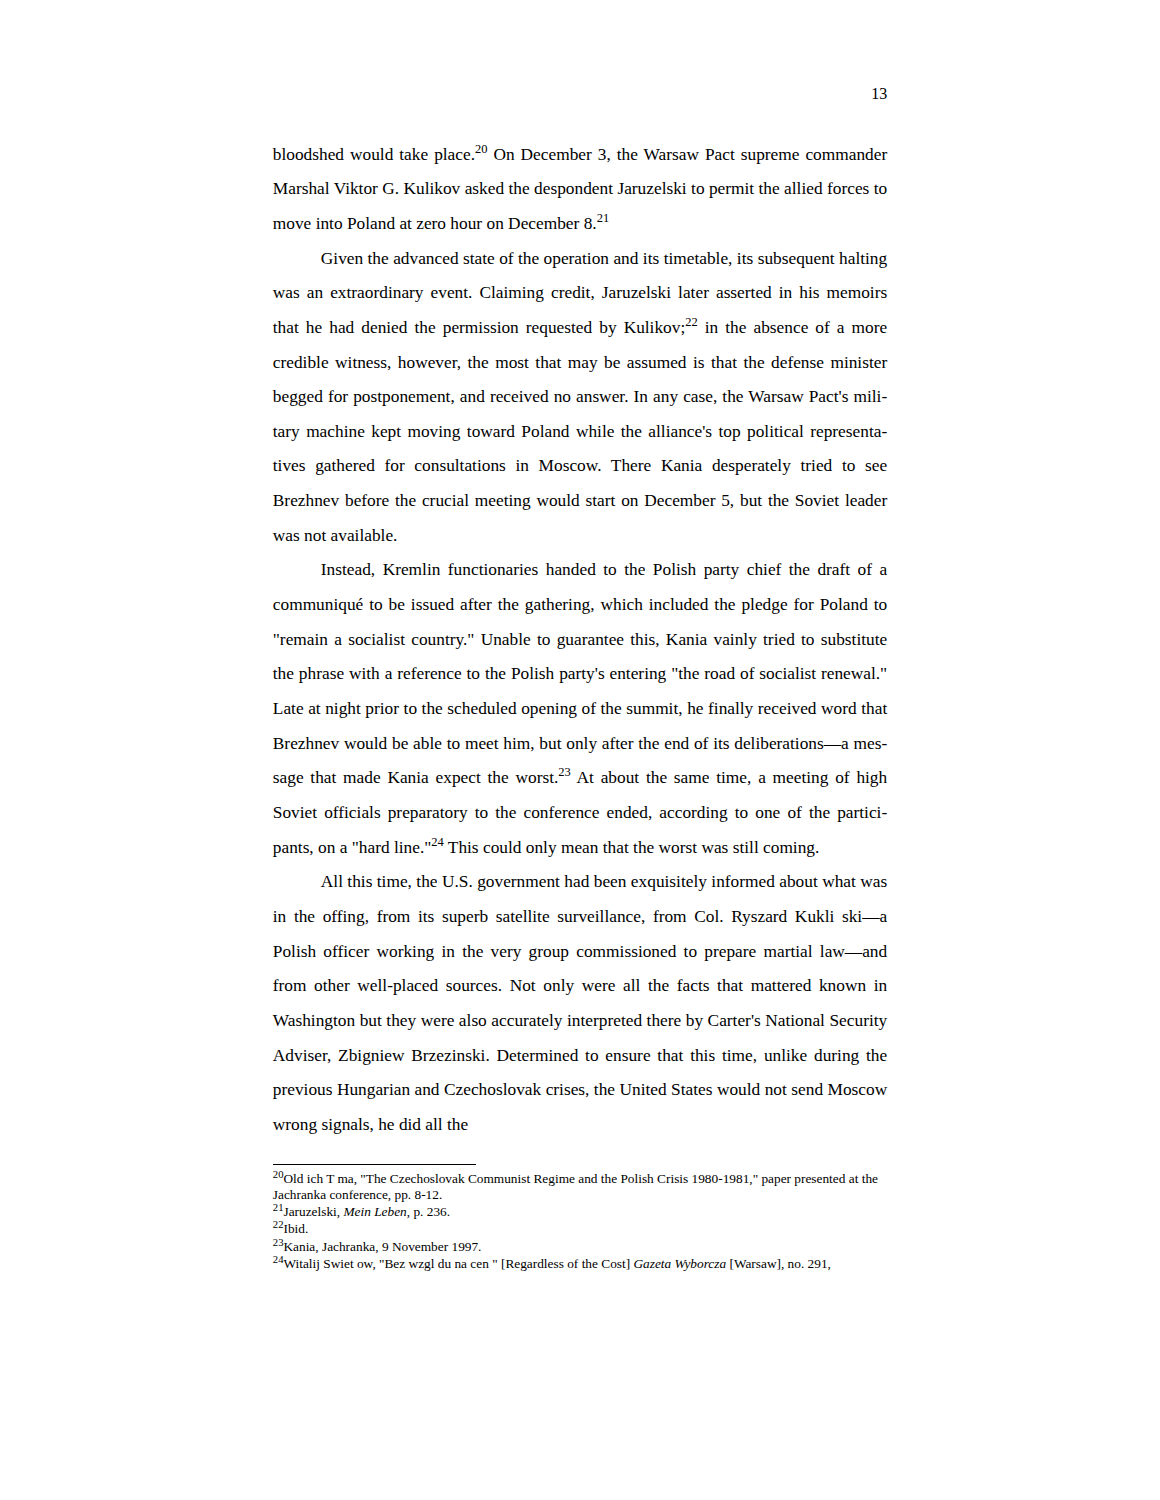13
bloodshed would take place.20 On December 3, the Warsaw Pact supreme commander Marshal Viktor G. Kulikov asked the despondent Jaruzelski to permit the allied forces to move into Poland at zero hour on December 8.21
Given the advanced state of the operation and its timetable, its subsequent halting was an extraordinary event. Claiming credit, Jaruzelski later asserted in his memoirs that he had denied the permission requested by Kulikov;22 in the absence of a more credible witness, however, the most that may be assumed is that the defense minister begged for postponement, and received no answer. In any case, the Warsaw Pact's military machine kept moving toward Poland while the alliance's top political representatives gathered for consultations in Moscow. There Kania desperately tried to see Brezhnev before the crucial meeting would start on December 5, but the Soviet leader was not available.
Instead, Kremlin functionaries handed to the Polish party chief the draft of a communiqué to be issued after the gathering, which included the pledge for Poland to "remain a socialist country." Unable to guarantee this, Kania vainly tried to substitute the phrase with a reference to the Polish party's entering "the road of socialist renewal." Late at night prior to the scheduled opening of the summit, he finally received word that Brezhnev would be able to meet him, but only after the end of its deliberations—a message that made Kania expect the worst.23 At about the same time, a meeting of high Soviet officials preparatory to the conference ended, according to one of the participants, on a "hard line."24 This could only mean that the worst was still coming.
All this time, the U.S. government had been exquisitely informed about what was in the offing, from its superb satellite surveillance, from Col. Ryszard Kukli ski—a Polish officer working in the very group commissioned to prepare martial law—and from other well-placed sources. Not only were all the facts that mattered known in Washington but they were also accurately interpreted there by Carter's National Security Adviser, Zbigniew Brzezinski. Determined to ensure that this time, unlike during the previous Hungarian and Czechoslovak crises, the United States would not send Moscow wrong signals, he did all the
20Old ich T ma, "The Czechoslovak Communist Regime and the Polish Crisis 1980-1981," paper presented at the Jachranka conference, pp. 8-12.
21Jaruzelski, Mein Leben, p. 236.
22Ibid.
23Kania, Jachranka, 9 November 1997.
24Witalij Swiet ow, "Bez wzgl du na cen " [Regardless of the Cost] Gazeta Wyborcza [Warsaw], no. 291,